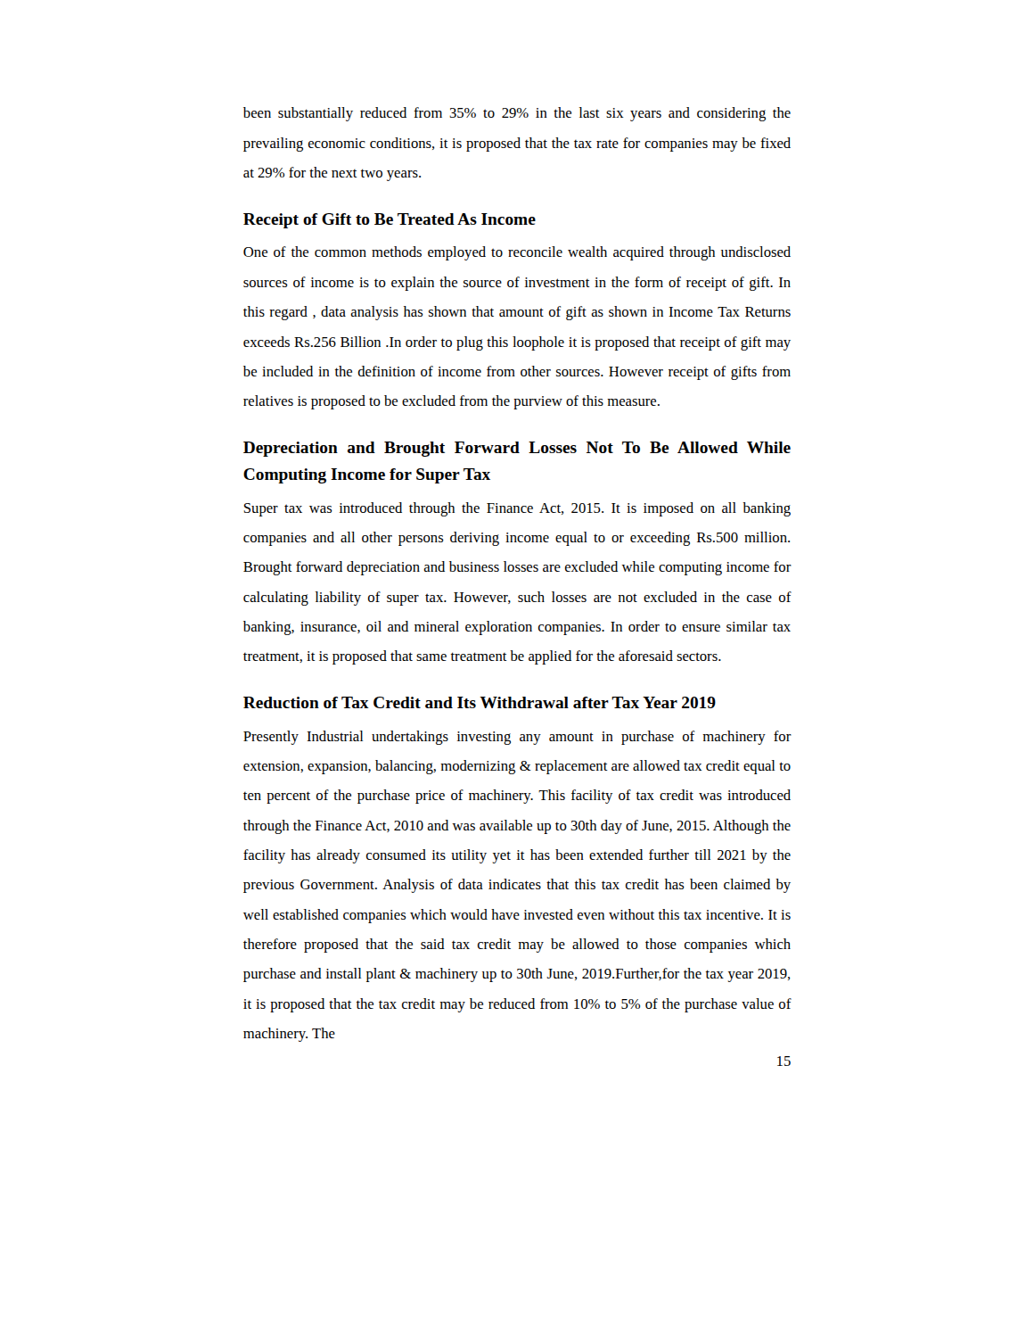been substantially reduced from 35% to 29% in the last six years and considering the prevailing economic conditions, it is proposed that the tax rate for companies may be fixed at 29% for the next two years.
Receipt of Gift to Be Treated As Income
One of the common methods employed to reconcile wealth acquired through undisclosed sources of income is to explain the source of investment in the form of receipt of gift. In this regard , data analysis has shown that amount of gift as shown in Income Tax Returns exceeds Rs.256 Billion .In order to plug this loophole it is proposed that receipt of gift may be included in the definition of income from other sources. However receipt of gifts from relatives is proposed to be excluded from the purview of this measure.
Depreciation and Brought Forward Losses Not To Be Allowed While Computing Income for Super Tax
Super tax was introduced through the Finance Act, 2015. It is imposed on all banking companies and all other persons deriving income equal to or exceeding Rs.500 million. Brought forward depreciation and business losses are excluded while computing income for calculating liability of super tax. However, such losses are not excluded in the case of banking, insurance, oil and mineral exploration companies. In order to ensure similar tax treatment, it is proposed that same treatment be applied for the aforesaid sectors.
Reduction of Tax Credit and Its Withdrawal after Tax Year 2019
Presently Industrial undertakings investing any amount in purchase of machinery for extension, expansion, balancing, modernizing & replacement are allowed tax credit equal to ten percent of the purchase price of machinery. This facility of tax credit was introduced through the Finance Act, 2010 and was available up to 30th day of June, 2015. Although the facility has already consumed its utility yet it has been extended further till 2021 by the previous Government. Analysis of data indicates that this tax credit has been claimed by well established companies which would have invested even without this tax incentive. It is therefore proposed that the said tax credit may be allowed to those companies which purchase and install plant & machinery up to 30th June, 2019.Further,for the tax year 2019, it is proposed that the tax credit may be reduced from 10% to 5% of the purchase value of machinery. The
15